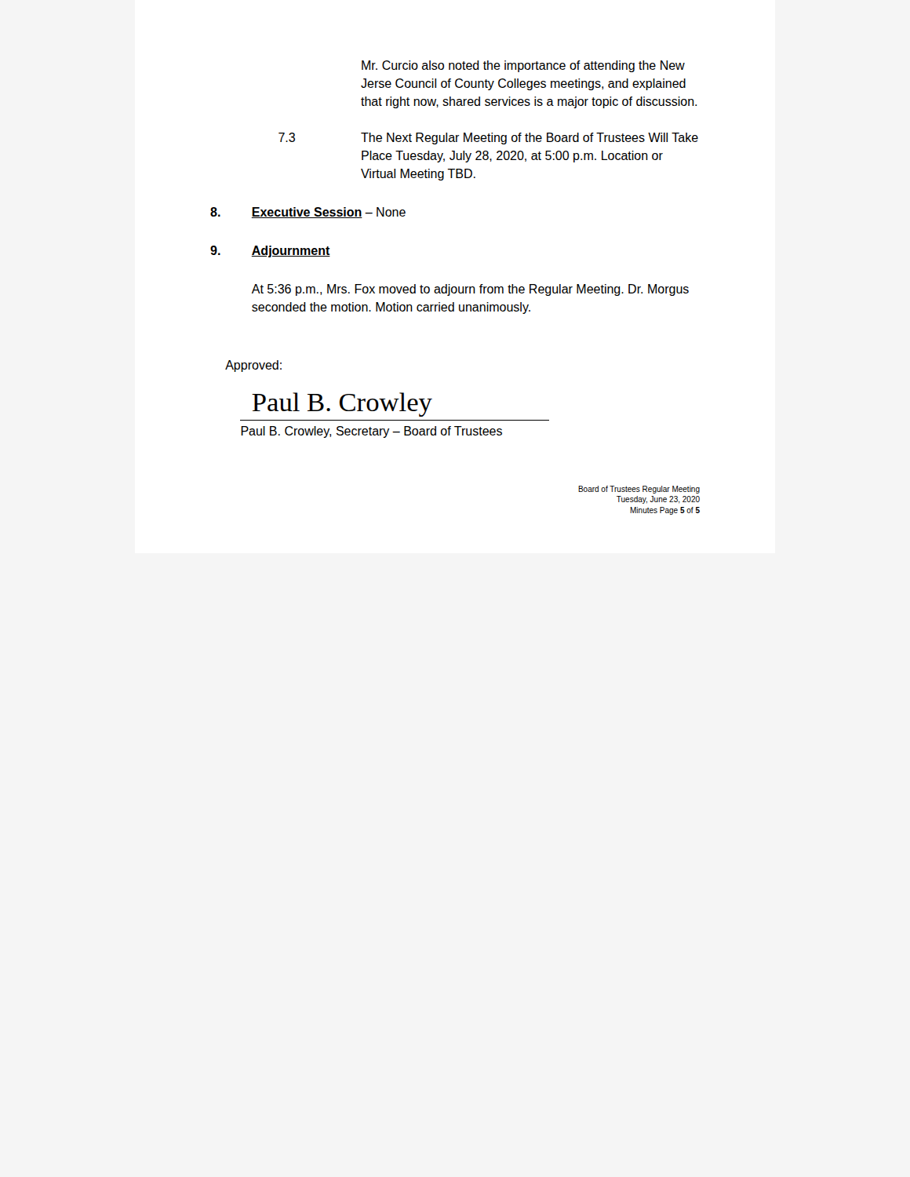Mr. Curcio also noted the importance of attending the New Jerse Council of County Colleges meetings, and explained that right now, shared services is a major topic of discussion.
7.3
The Next Regular Meeting of the Board of Trustees Will Take Place Tuesday, July 28, 2020, at 5:00 p.m. Location or Virtual Meeting TBD.
8.
Executive Session – None
9.
Adjournment
At 5:36 p.m., Mrs. Fox moved to adjourn from the Regular Meeting. Dr. Morgus seconded the motion. Motion carried unanimously.
Approved:
Paul B. Crowley
Paul B. Crowley, Secretary – Board of Trustees
Board of Trustees Regular Meeting
Tuesday, June 23, 2020
Minutes Page 5 of 5